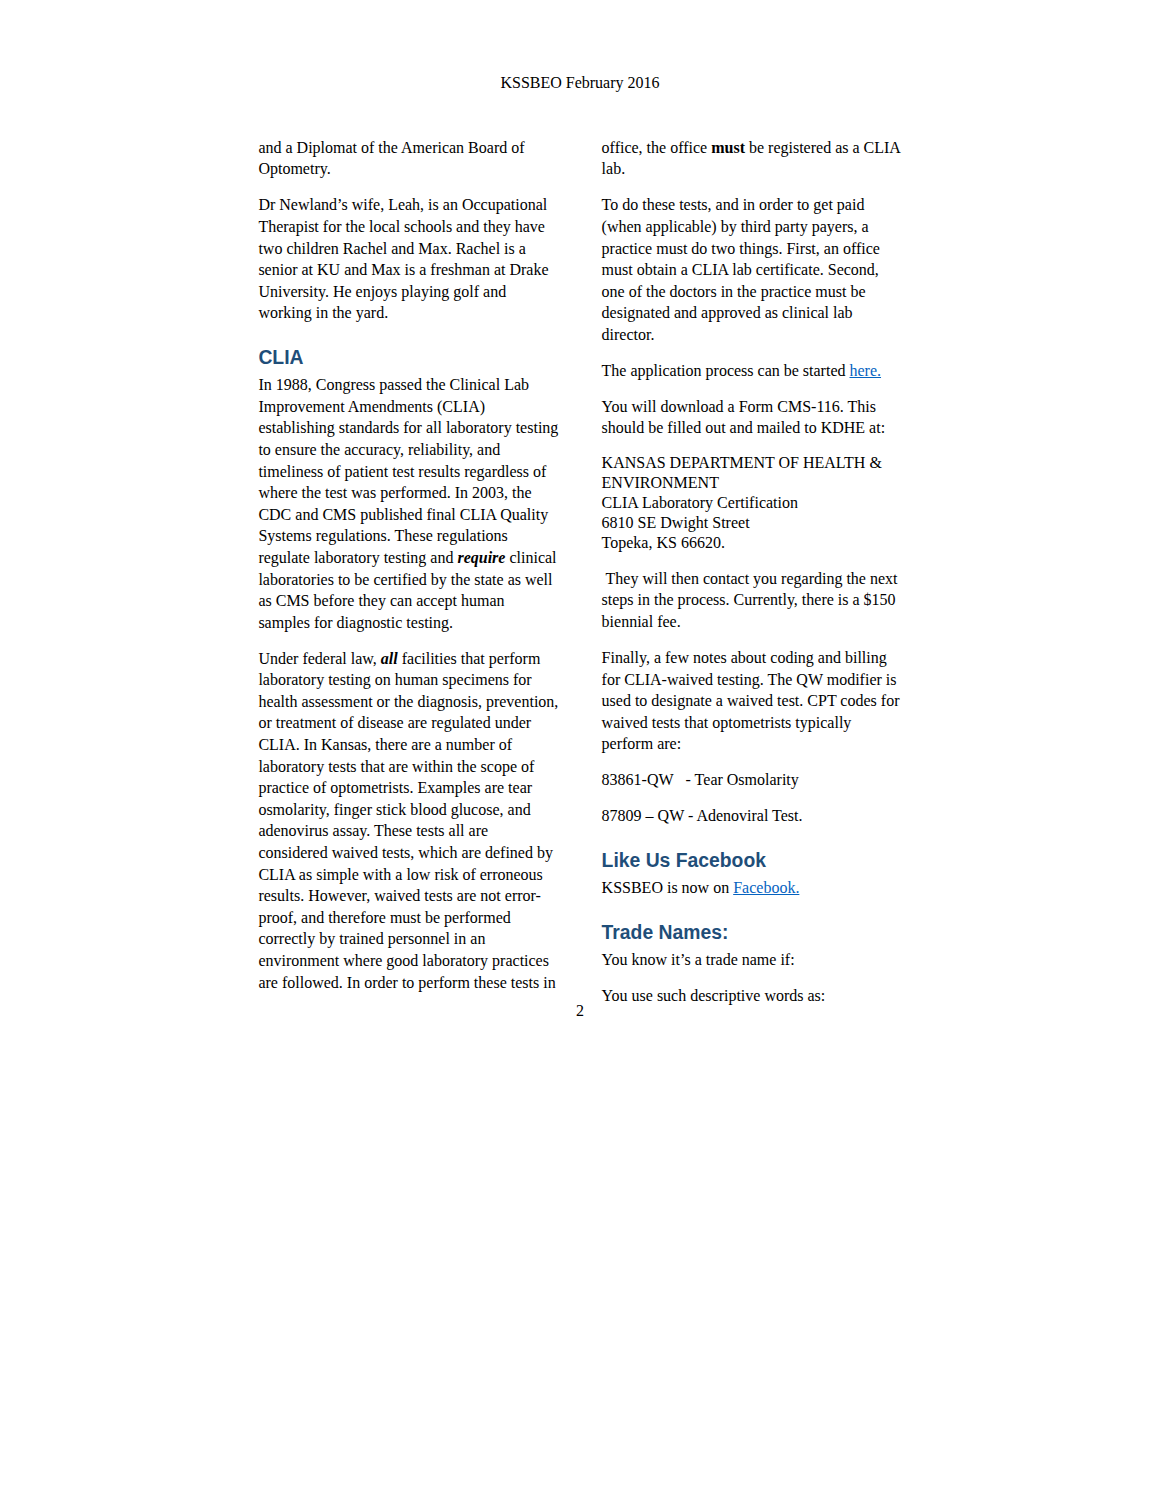KSSBEO February 2016
and a Diplomat of the American Board of Optometry.
Dr Newland’s wife, Leah, is an Occupational Therapist for the local schools and they have two children Rachel and Max. Rachel is a senior at KU and Max is a freshman at Drake University. He enjoys playing golf and working in the yard.
CLIA
In 1988, Congress passed the Clinical Lab Improvement Amendments (CLIA) establishing standards for all laboratory testing to ensure the accuracy, reliability, and timeliness of patient test results regardless of where the test was performed. In 2003, the CDC and CMS published final CLIA Quality Systems regulations. These regulations regulate laboratory testing and require clinical laboratories to be certified by the state as well as CMS before they can accept human samples for diagnostic testing.
Under federal law, all facilities that perform laboratory testing on human specimens for health assessment or the diagnosis, prevention, or treatment of disease are regulated under CLIA. In Kansas, there are a number of laboratory tests that are within the scope of practice of optometrists. Examples are tear osmolarity, finger stick blood glucose, and adenovirus assay. These tests all are considered waived tests, which are defined by CLIA as simple with a low risk of erroneous results. However, waived tests are not error-proof, and therefore must be performed correctly by trained personnel in an environment where good laboratory practices are followed. In order to perform these tests in office, the office must be registered as a CLIA lab.
To do these tests, and in order to get paid (when applicable) by third party payers, a practice must do two things. First, an office must obtain a CLIA lab certificate. Second, one of the doctors in the practice must be designated and approved as clinical lab director.
The application process can be started here.
You will download a Form CMS-116. This should be filled out and mailed to KDHE at:
KANSAS DEPARTMENT OF HEALTH & ENVIRONMENT
CLIA Laboratory Certification
6810 SE Dwight Street
Topeka, KS 66620.
They will then contact you regarding the next steps in the process. Currently, there is a $150 biennial fee.
Finally, a few notes about coding and billing for CLIA-waived testing. The QW modifier is used to designate a waived test. CPT codes for waived tests that optometrists typically perform are:
83861-QW - Tear Osmolarity
87809 – QW - Adenoviral Test.
Like Us Facebook
KSSBEO is now on Facebook.
Trade Names:
You know it’s a trade name if:
You use such descriptive words as:
2